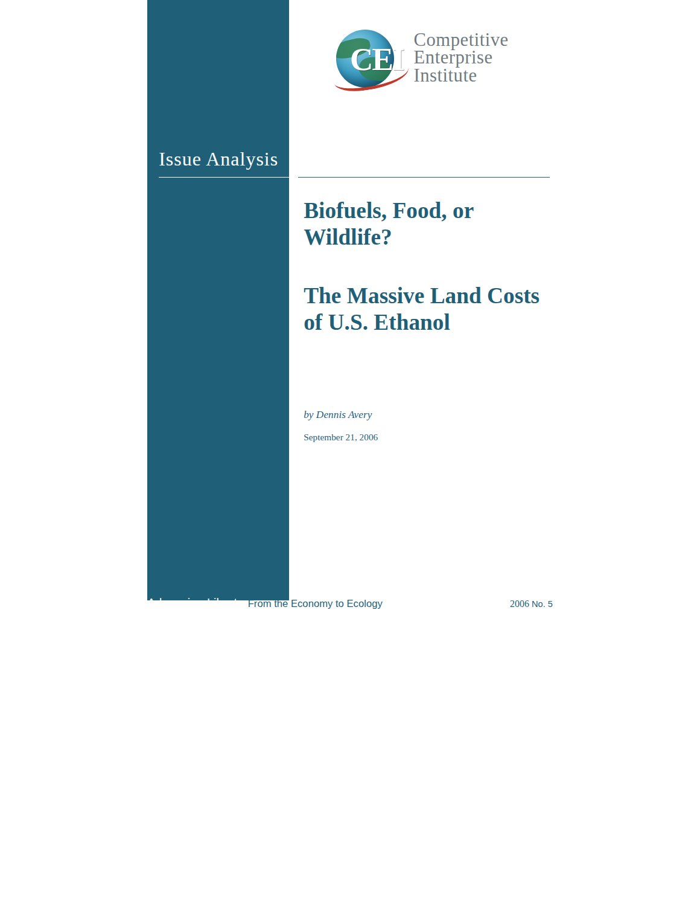CEI
Competitive Enterprise Institute
Issue Analysis
Biofuels, Food, or Wildlife? The Massive Land Costs of U.S. Ethanol
by Dennis Avery
September 21, 2006
Advancing Liberty
From the Economy to Ecology
2006 No. 5